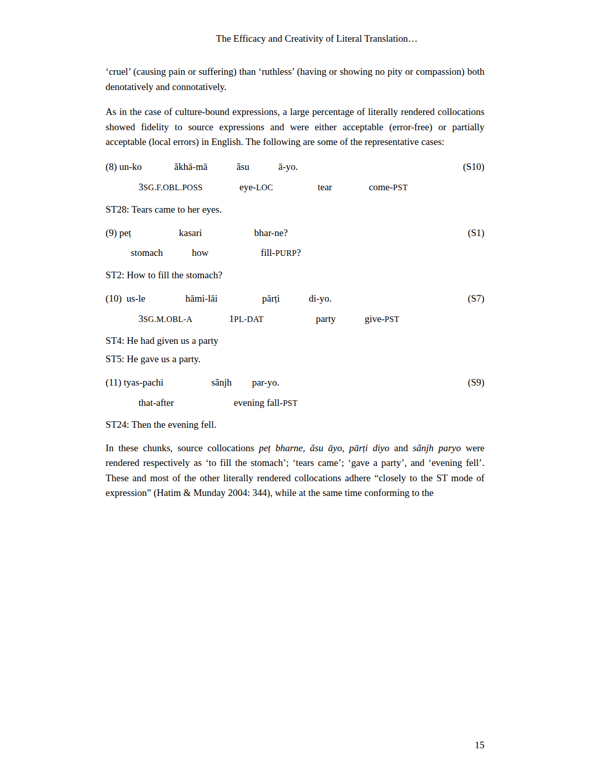The Efficacy and Creativity of Literal Translation…
‘cruel’ (causing pain or suffering) than ‘ruthless’ (having or showing no pity or compassion) both denotatively and connotatively.
As in the case of culture-bound expressions, a large percentage of literally rendered collocations showed fidelity to source expressions and were either acceptable (error-free) or partially acceptable (local errors) in English. The following are some of the representative cases:
(8) un-ko ãkhā-mā ãsu ā-yo. (S10)
3SG.F.OBL.POSS eye-LOC tear come-PST
ST28: Tears came to her eyes.
(9) peṭ kasari bhar-ne? (S1)
stomach how fill-PURP?
ST2: How to fill the stomach?
(10) us-le hāmi-lāi pārṭi di-yo. (S7)
3SG.M.OBL-A 1PL-DAT party give-PST
ST4: He had given us a party
ST5: He gave us a party.
(11) tyas-pachi sãnjh par-yo. (S9)
that-after evening fall-PST
ST24: Then the evening fell.
In these chunks, source collocations peṭ bharne, ãsu āyo, pārṭi diyo and sãnjh paryo were rendered respectively as ‘to fill the stomach’; ‘tears came’; ‘gave a party’, and ‘evening fell’. These and most of the other literally rendered collocations adhere “closely to the ST mode of expression” (Hatim & Munday 2004: 344), while at the same time conforming to the
15